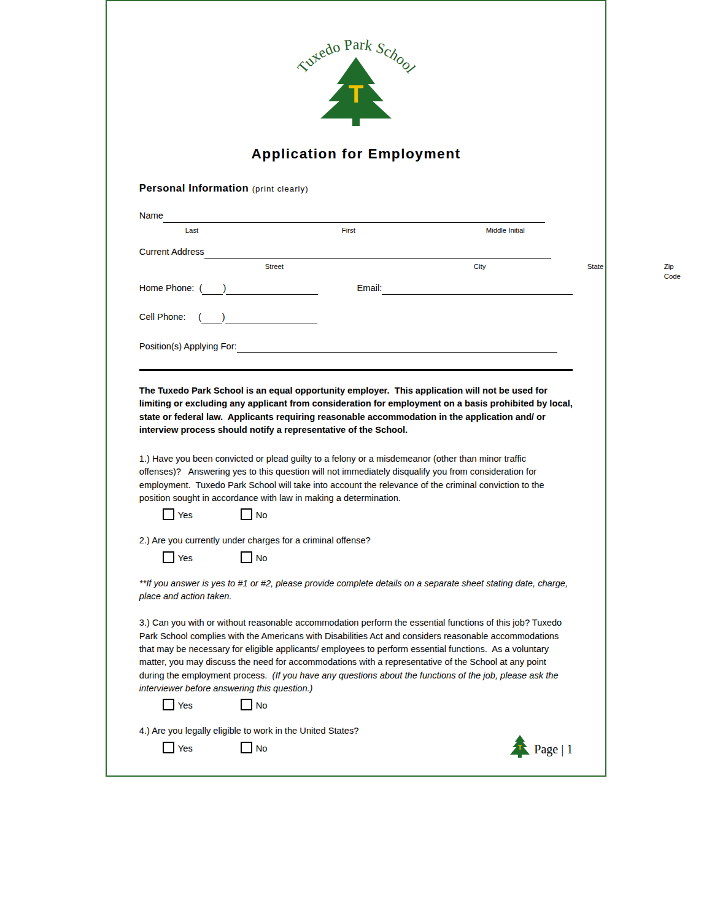Tuxedo Park School T
Application for Employment
Personal Information (print clearly)
Name
Last First Middle Initial
Current Address
Street City State Zip Code
Home Phone: ( ) Email:
Cell Phone: ( )
Position(s) Applying For:
The Tuxedo Park School is an equal opportunity employer. This application will not be used for limiting or excluding any applicant from consideration for employment on a basis prohibited by local, state or federal law. Applicants requiring reasonable accommodation in the application and/ or interview process should notify a representative of the School.
1.) Have you been convicted or plead guilty to a felony or a misdemeanor (other than minor traffic offenses)? Answering yes to this question will not immediately disqualify you from consideration for employment. Tuxedo Park School will take into account the relevance of the criminal conviction to the position sought in accordance with law in making a determination.
Yes No
2.) Are you currently under charges for a criminal offense?
Yes No
**If you answer is yes to #1 or #2, please provide complete details on a separate sheet stating date, charge, place and action taken.
3.) Can you with or without reasonable accommodation perform the essential functions of this job? Tuxedo Park School complies with the Americans with Disabilities Act and considers reasonable accommodations that may be necessary for eligible applicants/ employees to perform essential functions. As a voluntary matter, you may discuss the need for accommodations with a representative of the School at any point during the employment process. (If you have any questions about the functions of the job, please ask the interviewer before answering this question.)
Yes No
4.) Are you legally eligible to work in the United States?
Yes No
T Page | 1